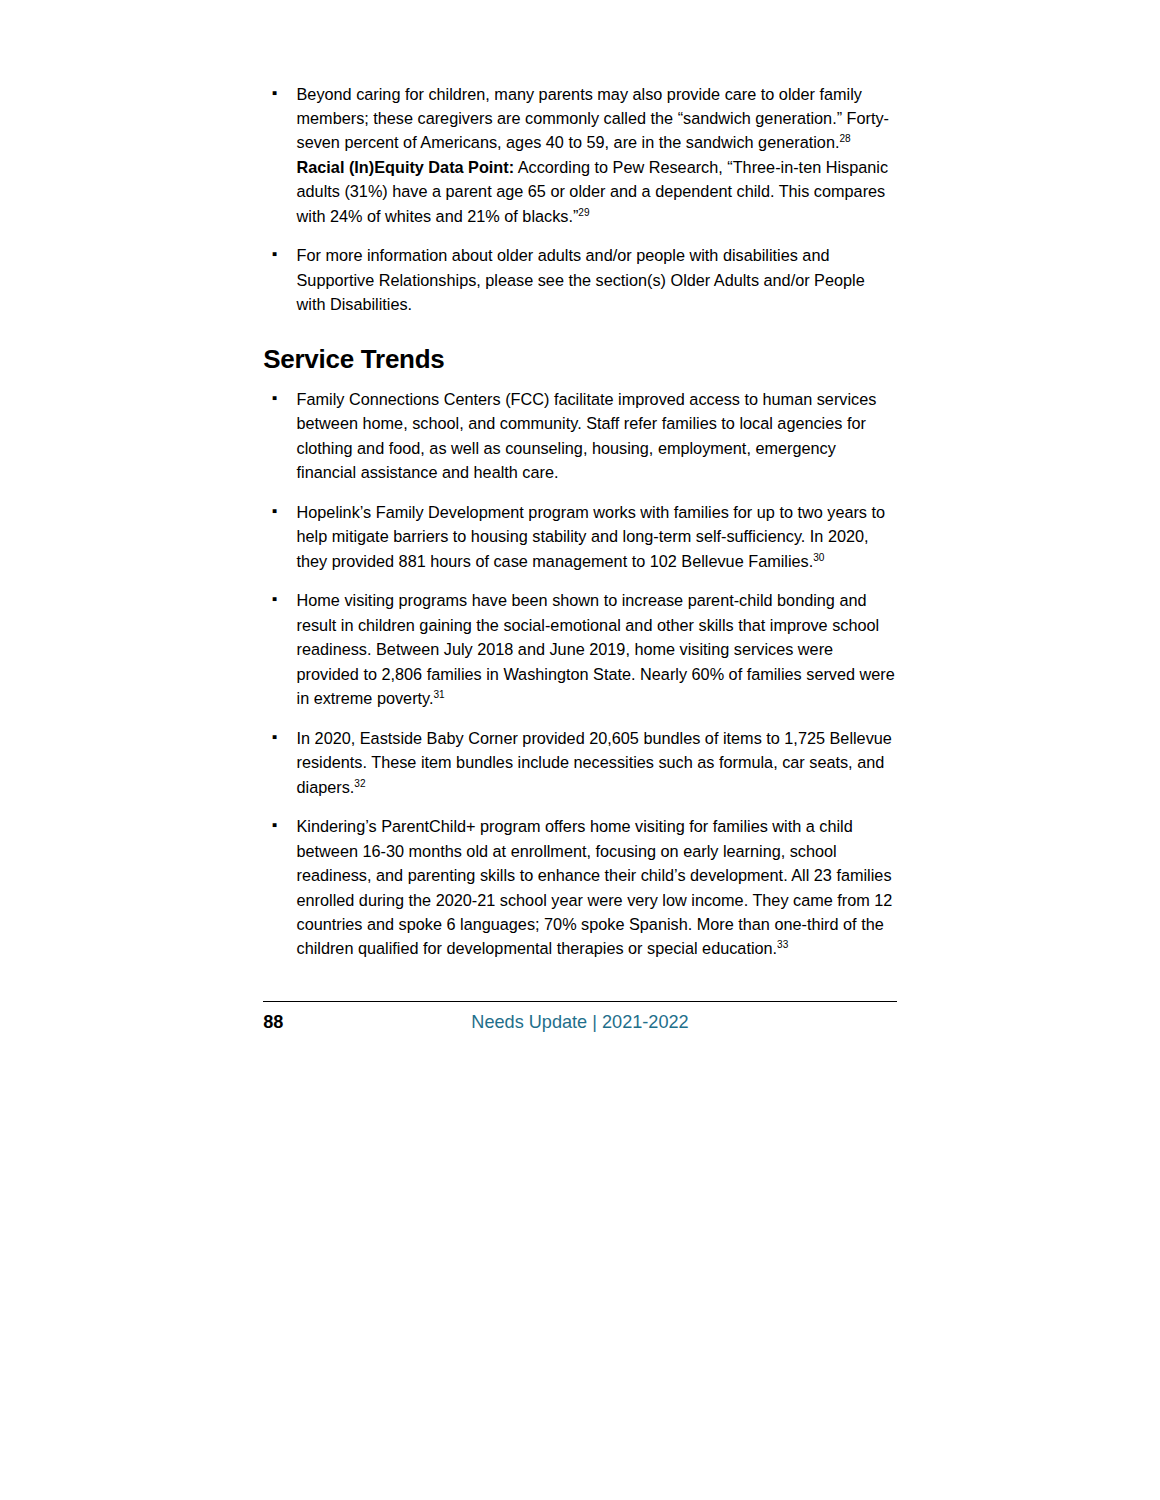Beyond caring for children, many parents may also provide care to older family members; these caregivers are commonly called the “sandwich generation.” Forty-seven percent of Americans, ages 40 to 59, are in the sandwich generation.28 Racial (In)Equity Data Point: According to Pew Research, “Three-in-ten Hispanic adults (31%) have a parent age 65 or older and a dependent child. This compares with 24% of whites and 21% of blacks.”29
For more information about older adults and/or people with disabilities and Supportive Relationships, please see the section(s) Older Adults and/or People with Disabilities.
Service Trends
Family Connections Centers (FCC) facilitate improved access to human services between home, school, and community. Staff refer families to local agencies for clothing and food, as well as counseling, housing, employment, emergency financial assistance and health care.
Hopelink’s Family Development program works with families for up to two years to help mitigate barriers to housing stability and long-term self-sufficiency. In 2020, they provided 881 hours of case management to 102 Bellevue Families.30
Home visiting programs have been shown to increase parent-child bonding and result in children gaining the social-emotional and other skills that improve school readiness. Between July 2018 and June 2019, home visiting services were provided to 2,806 families in Washington State. Nearly 60% of families served were in extreme poverty.31
In 2020, Eastside Baby Corner provided 20,605 bundles of items to 1,725 Bellevue residents. These item bundles include necessities such as formula, car seats, and diapers.32
Kindering’s ParentChild+ program offers home visiting for families with a child between 16-30 months old at enrollment, focusing on early learning, school readiness, and parenting skills to enhance their child’s development. All 23 families enrolled during the 2020-21 school year were very low income. They came from 12 countries and spoke 6 languages; 70% spoke Spanish. More than one-third of the children qualified for developmental therapies or special education.33
88
Needs Update | 2021-2022